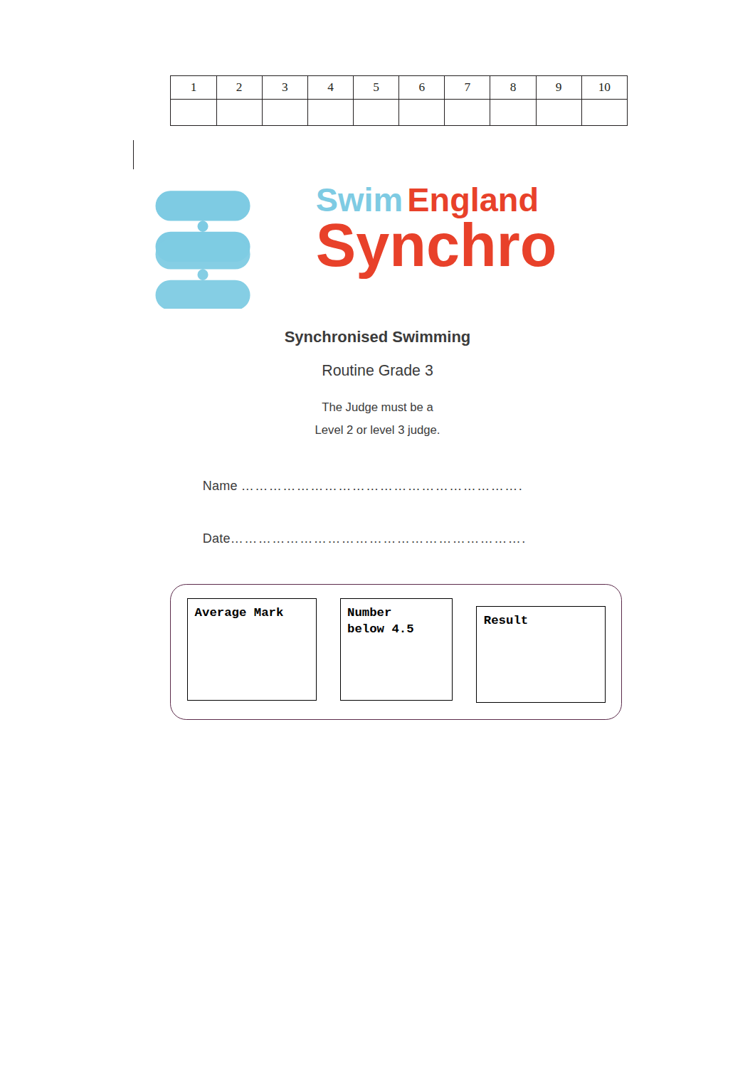| 1 | 2 | 3 | 4 | 5 | 6 | 7 | 8 | 9 | 10 |
Swim England Synchro
Synchronised Swimming
Routine Grade 3
The Judge must be a
Level 2 or level 3 judge.
Name …………………………………………………….
Date……………………………………………………….
Average Mark
Number
below 4.5
Result